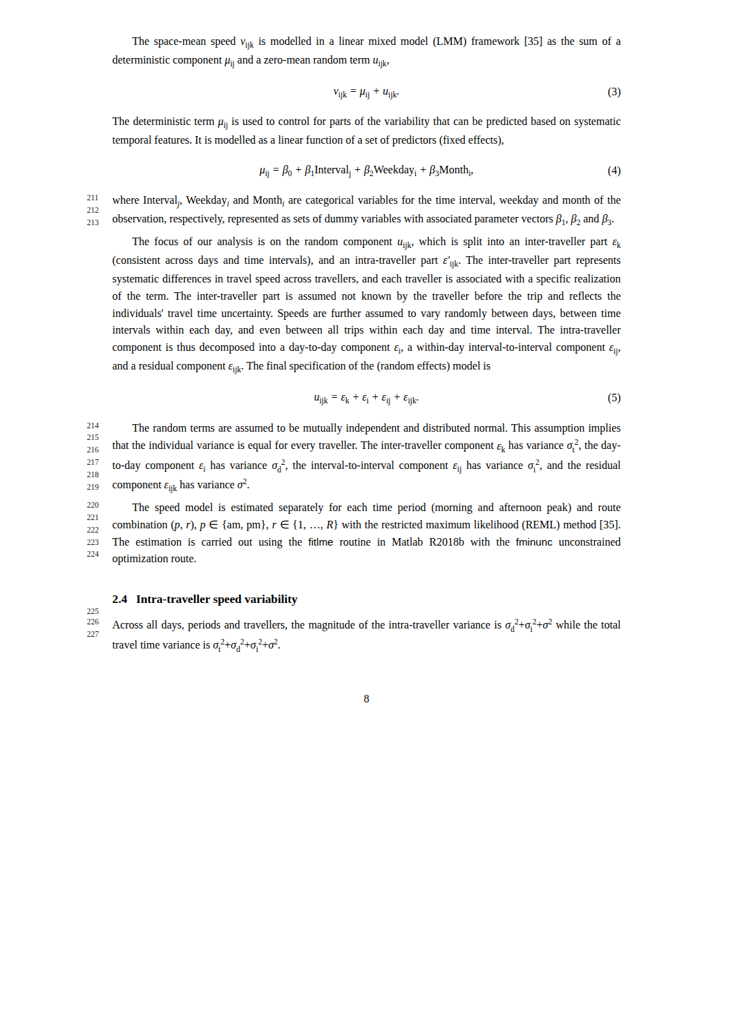The space-mean speed vijk is modelled in a linear mixed model (LMM) framework [35] as the sum of a deterministic component μij and a zero-mean random term uijk,
vijk = μij + uijk. (3)
The deterministic term μij is used to control for parts of the variability that can be predicted based on systematic temporal features. It is modelled as a linear function of a set of predictors (fixed effects),
μij = β0 + β1Intervalj + β2Weekdayi + β3Monthi, (4)
211 212 213
where Intervalj, Weekdayi and Monthi are categorical variables for the time interval, weekday and month of the observation, respectively, represented as sets of dummy variables with associated parameter vectors β1, β2 and β3.
The focus of our analysis is on the random component uijk, which is split into an inter-traveller part εk (consistent across days and time intervals), and an intra-traveller part ε′ijk. The inter-traveller part represents systematic differences in travel speed across travellers, and each traveller is associated with a specific realization of the term. The inter-traveller part is assumed not known by the traveller before the trip and reflects the individuals' travel time uncertainty. Speeds are further assumed to vary randomly between days, between time intervals within each day, and even between all trips within each day and time interval. The intra-traveller component is thus decomposed into a day-to-day component εi, a within-day interval-to-interval component εij, and a residual component εijk. The final specification of the (random effects) model is
uijk = εk + εi + εij + εijk. (5)
214 215 216 217 218 219
The random terms are assumed to be mutually independent and distributed normal. This assumption implies that the individual variance is equal for every traveller. The inter-traveller component εk has variance σt2, the day-to-day component εi has variance σd2, the interval-to-interval component εij has variance σi2, and the residual component εijk has variance σ2.
220 221 222 223 224
The speed model is estimated separately for each time period (morning and afternoon peak) and route combination (p, r), p ∈ {am, pm}, r ∈ {1, …, R} with the restricted maximum likelihood (REML) method [35]. The estimation is carried out using the fitlme routine in Matlab R2018b with the fminunc unconstrained optimization route.
225
2.4 Intra-traveller speed variability
226 227
Across all days, periods and travellers, the magnitude of the intra-traveller variance is σd2+σi2+σ2 while the total travel time variance is σt2+σd2+σi2+σ2.
8